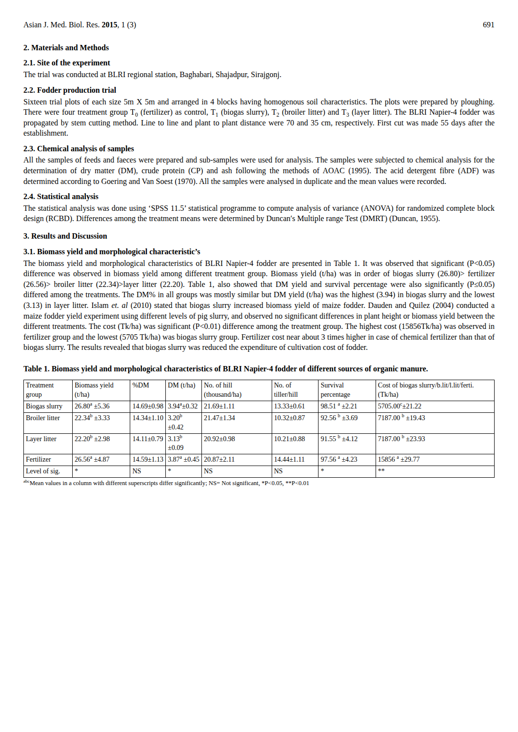Asian J. Med. Biol. Res. 2015, 1 (3) 691
2. Materials and Methods
2.1. Site of the experiment
The trial was conducted at BLRI regional station, Baghabari, Shajadpur, Sirajgonj.
2.2. Fodder production trial
Sixteen trial plots of each size 5m X 5m and arranged in 4 blocks having homogenous soil characteristics. The plots were prepared by ploughing. There were four treatment group T0 (fertilizer) as control, T1 (biogas slurry), T2 (broiler litter) and T3 (layer litter). The BLRI Napier-4 fodder was propagated by stem cutting method. Line to line and plant to plant distance were 70 and 35 cm, respectively. First cut was made 55 days after the establishment.
2.3. Chemical analysis of samples
All the samples of feeds and faeces were prepared and sub-samples were used for analysis. The samples were subjected to chemical analysis for the determination of dry matter (DM), crude protein (CP) and ash following the methods of AOAC (1995). The acid detergent fibre (ADF) was determined according to Goering and Van Soest (1970). All the samples were analysed in duplicate and the mean values were recorded.
2.4. Statistical analysis
The statistical analysis was done using ‘SPSS 11.5’ statistical programme to compute analysis of variance (ANOVA) for randomized complete block design (RCBD). Differences among the treatment means were determined by Duncan′s Multiple range Test (DMRT) (Duncan, 1955).
3. Results and Discussion
3.1. Biomass yield and morphological characteristic’s
The biomass yield and morphological characteristics of BLRI Napier-4 fodder are presented in Table 1. It was observed that significant (P<0.05) difference was observed in biomass yield among different treatment group. Biomass yield (t/ha) was in order of biogas slurry (26.80)> fertilizer (26.56)> broiler litter (22.34)>layer litter (22.20). Table 1, also showed that DM yield and survival percentage were also significantly (P≤0.05) differed among the treatments. The DM% in all groups was mostly similar but DM yield (t/ha) was the highest (3.94) in biogas slurry and the lowest (3.13) in layer litter. Islam et. al (2010) stated that biogas slurry increased biomass yield of maize fodder. Dauden and Quilez (2004) conducted a maize fodder yield experiment using different levels of pig slurry, and observed no significant differences in plant height or biomass yield between the different treatments. The cost (Tk/ha) was significant (P<0.01) difference among the treatment group. The highest cost (15856Tk/ha) was observed in fertilizer group and the lowest (5705 Tk/ha) was biogas slurry group. Fertilizer cost near about 3 times higher in case of chemical fertilizer than that of biogas slurry. The results revealed that biogas slurry was reduced the expenditure of cultivation cost of fodder.
Table 1. Biomass yield and morphological characteristics of BLRI Napier-4 fodder of different sources of organic manure.
| Treatment group | Biomass yield (t/ha) | %DM | DM (t/ha) | No. of hill (thousand/ha) | No. of tiller/hill | Survival percentage | Cost of biogas slurry/b.lit/l.lit/ferti. (Tk/ha) |
| --- | --- | --- | --- | --- | --- | --- | --- |
| Biogas slurry | 26.80 a ±5.36 | 14.69±0.98 | 3.94 a ±0.32 | 21.69±1.11 | 13.33±0.61 | 98.51 a ±2.21 | 5705.00 c ±21.22 |
| Broiler litter | 22.34 b ±3.33 | 14.34±1.10 | 3.20 b ±0.42 | 21.47±1.34 | 10.32±0.87 | 92.56 b ±3.69 | 7187.00 b ±19.43 |
| Layer litter | 22.20 b ±2.98 | 14.11±0.79 | 3.13 b ±0.09 | 20.92±0.98 | 10.21±0.88 | 91.55 b ±4.12 | 7187.00 b ±23.93 |
| Fertilizer | 26.56 a ±4.87 | 14.59±1.13 | 3.87 a ±0.45 | 20.87±2.11 | 14.44±1.11 | 97.56 a ±4.23 | 15856 a ±29.77 |
| Level of sig. | * | NS | * | NS | NS | * | ** |
abcMean values in a column with different superscripts differ significantly; NS= Not significant, *P<0.05, **P<0.01